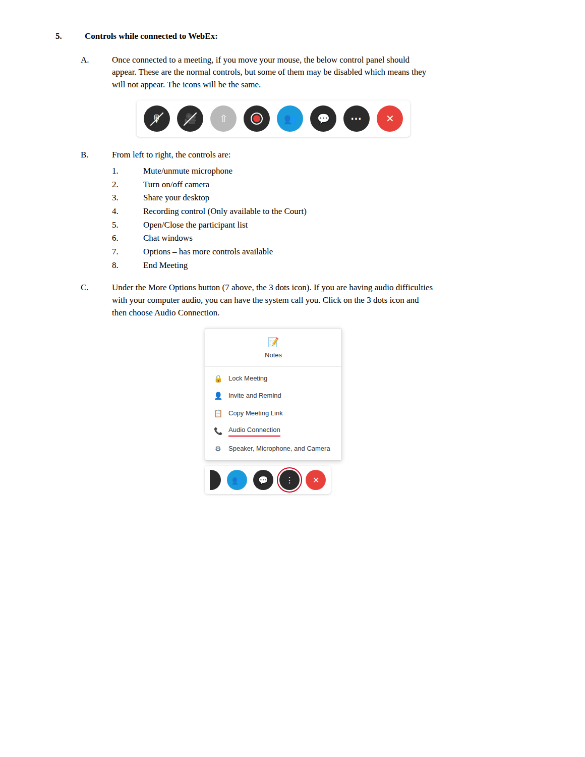5. Controls while connected to WebEx:
A.
Once connected to a meeting, if you move your mouse, the below control panel should appear. These are the normal controls, but some of them may be disabled which means they will not appear. The icons will be the same.
🎙 🎥 ⇧ 👥 💬 ⋯ ✕
B.
From left to right, the controls are:
1. Mute/unmute microphone
2. Turn on/off camera
3. Share your desktop
4. Recording control (Only available to the Court)
5. Open/Close the participant list
6. Chat windows
7. Options – has more controls available
8. End Meeting
C.
Under the More Options button (7 above, the 3 dots icon). If you are having audio difficulties with your computer audio, you can have the system call you. Click on the 3 dots icon and then choose Audio Connection.
📝 Notes
🔒Lock Meeting
👤Invite and Remind
📋Copy Meeting Link
📞Audio Connection
⚙Speaker, Microphone, and Camera
👥 💬 ⋮ ✕